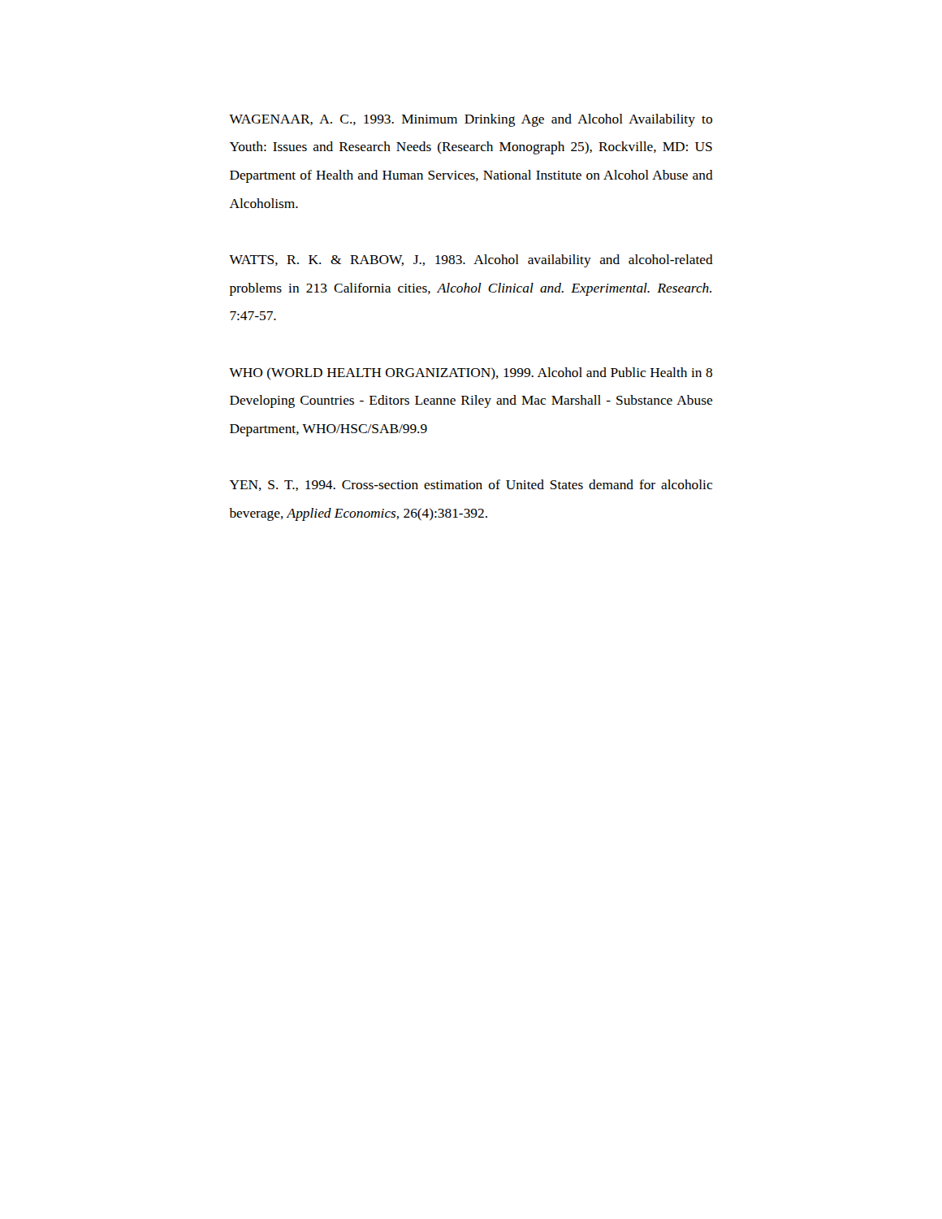WAGENAAR, A. C., 1993. Minimum Drinking Age and Alcohol Availability to Youth: Issues and Research Needs (Research Monograph 25), Rockville, MD: US Department of Health and Human Services, National Institute on Alcohol Abuse and Alcoholism.
WATTS, R. K. & RABOW, J., 1983. Alcohol availability and alcohol-related problems in 213 California cities, Alcohol Clinical and. Experimental. Research. 7:47-57.
WHO (WORLD HEALTH ORGANIZATION), 1999. Alcohol and Public Health in 8 Developing Countries - Editors Leanne Riley and Mac Marshall - Substance Abuse Department, WHO/HSC/SAB/99.9
YEN, S. T., 1994. Cross-section estimation of United States demand for alcoholic beverage, Applied Economics, 26(4):381-392.